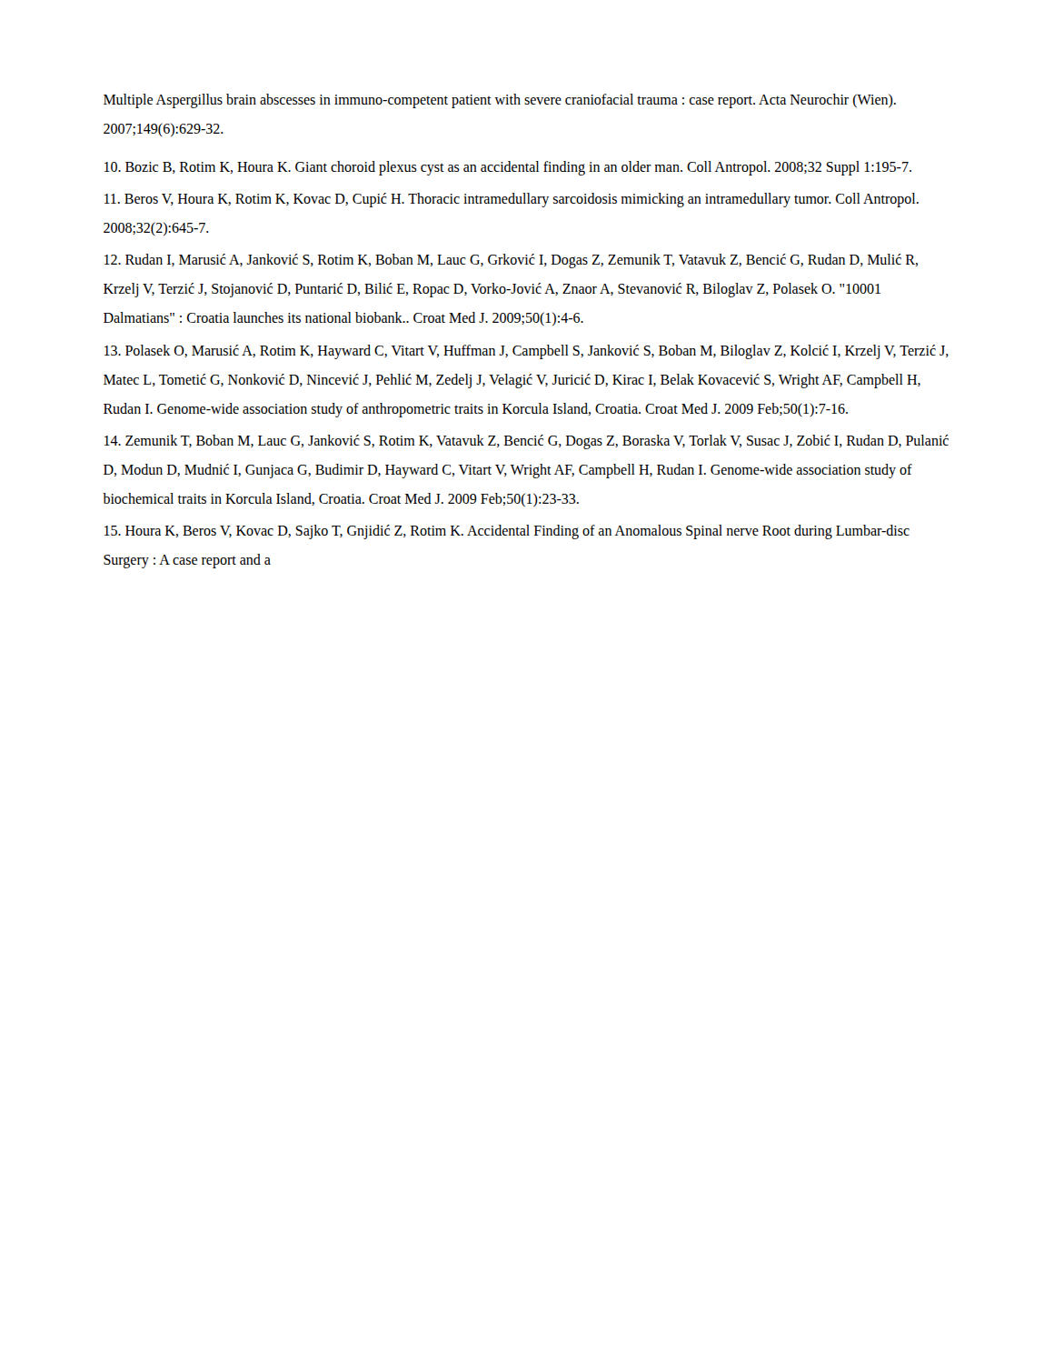Multiple Aspergillus brain abscesses in immuno-competent patient with severe craniofacial trauma : case report. Acta Neurochir (Wien). 2007;149(6):629-32.
10. Bozic B, Rotim K, Houra K. Giant choroid plexus cyst as an accidental finding in an older man. Coll Antropol. 2008;32 Suppl 1:195-7.
11. Beros V, Houra K, Rotim K, Kovac D, Cupić H. Thoracic intramedullary sarcoidosis mimicking an intramedullary tumor. Coll Antropol. 2008;32(2):645-7.
12. Rudan I, Marusić A, Janković S, Rotim K, Boban M, Lauc G, Grković I, Dogas Z, Zemunik T, Vatavuk Z, Bencić G, Rudan D, Mulić R, Krzelj V, Terzić J, Stojanović D, Puntarić D, Bilić E, Ropac D, Vorko-Jović A, Znaor A, Stevanović R, Biloglav Z, Polasek O. "10001 Dalmatians" : Croatia launches its national biobank.. Croat Med J. 2009;50(1):4-6.
13. Polasek O, Marusić A, Rotim K, Hayward C, Vitart V, Huffman J, Campbell S, Janković S, Boban M, Biloglav Z, Kolcić I, Krzelj V, Terzić J, Matec L, Tometić G, Nonković D, Nincević J, Pehlić M, Zedelj J, Velagić V, Juricić D, Kirac I, Belak Kovacević S, Wright AF, Campbell H, Rudan I. Genome-wide association study of anthropometric traits in Korcula Island, Croatia. Croat Med J. 2009 Feb;50(1):7-16.
14. Zemunik T, Boban M, Lauc G, Janković S, Rotim K, Vatavuk Z, Bencić G, Dogas Z, Boraska V, Torlak V, Susac J, Zobić I, Rudan D, Pulanić D, Modun D, Mudnić I, Gunjaca G, Budimir D, Hayward C, Vitart V, Wright AF, Campbell H, Rudan I. Genome-wide association study of biochemical traits in Korcula Island, Croatia. Croat Med J. 2009 Feb;50(1):23-33.
15. Houra K, Beros V, Kovac D, Sajko T, Gnjidić Z, Rotim K. Accidental Finding of an Anomalous Spinal nerve Root during Lumbar-disc Surgery : A case report and a